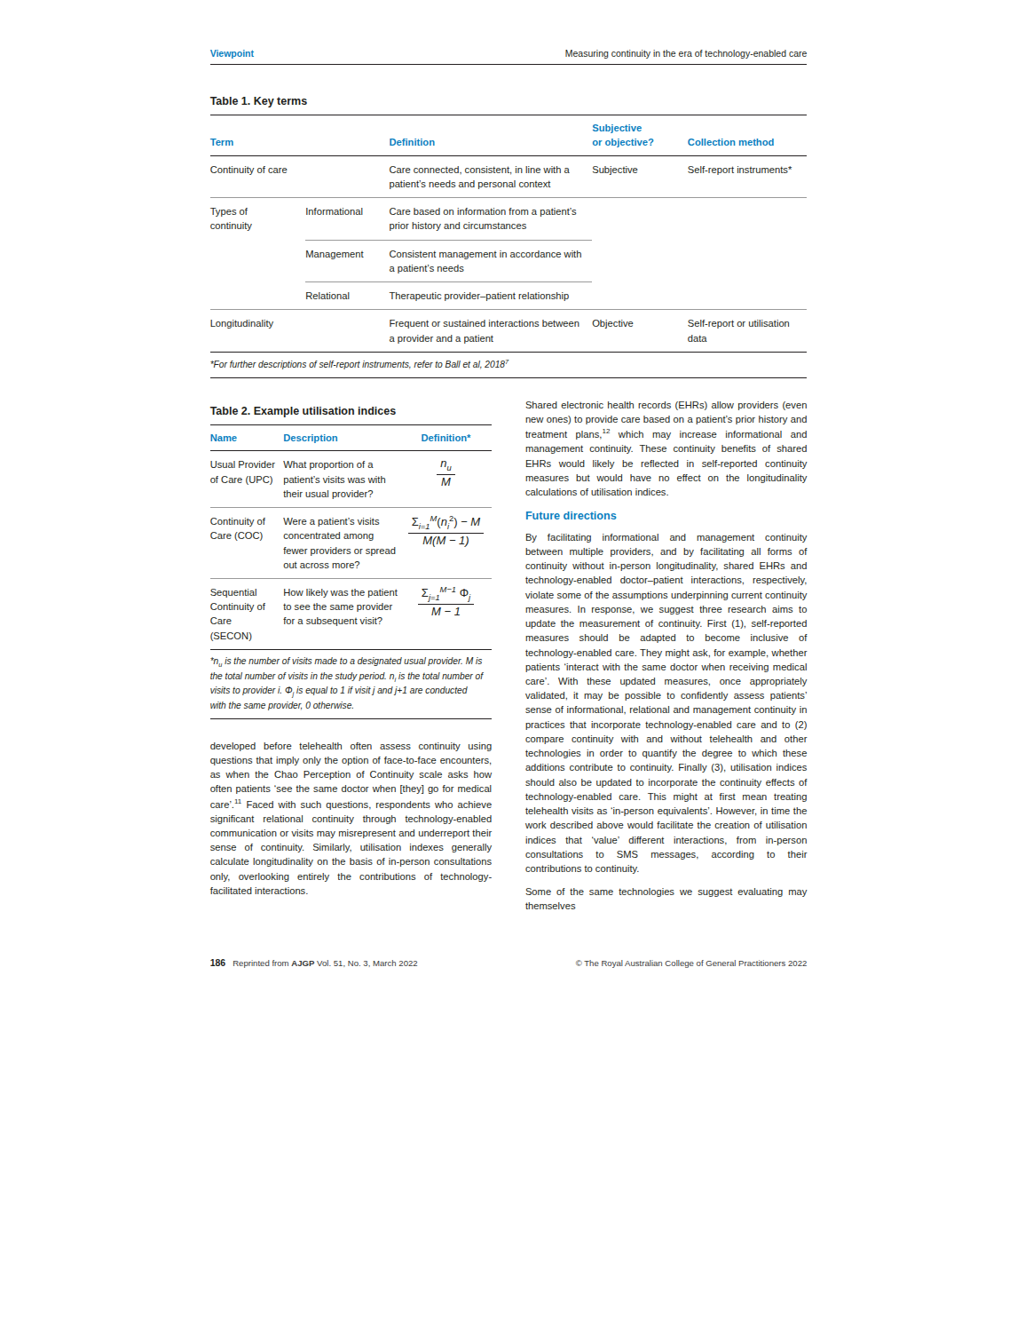Viewpoint
Measuring continuity in the era of technology-enabled care
Table 1. Key terms
| Term | Definition | Subjective or objective? | Collection method |
| --- | --- | --- | --- |
| Continuity of care | Care connected, consistent, in line with a patient’s needs and personal context | Subjective | Self-report instruments* |
| Types of continuity | Informational | Care based on information from a patient’s prior history and circumstances | | |
| Management | Consistent management in accordance with a patient’s needs |
| Relational | Therapeutic provider–patient relationship |
| Longitudinality | Frequent or sustained interactions between a provider and a patient | Objective | Self-report or utilisation data |
| *For further descriptions of self-report instruments, refer to Ball et al, 2018 7 |
Table 2. Example utilisation indices
| Name | Description | Definition* |
| --- | --- | --- |
| Usual Provider of Care (UPC) | What proportion of a patient’s visits was with their usual provider? | n u M |
| Continuity of Care (COC) | Were a patient’s visits concentrated among fewer providers or spread out across more? | Σ i=1 M ( n i 2 ) − M M(M − 1) |
| Sequential Continuity of Care (SECON) | How likely was the patient to see the same provider for a subsequent visit? | Σ j=1 M−1 Φ j M − 1 |
| * n u is the number of visits made to a designated usual provider. M is the total number of visits in the study period. n i is the total number of visits to provider i . Φ j is equal to 1 if visit j and j+1 are conducted with the same provider, 0 otherwise. |
developed before telehealth often assess continuity using questions that imply only the option of face-to-face encounters, as when the Chao Perception of Continuity scale asks how often patients ‘see the same doctor when [they] go for medical care’.11 Faced with such questions, respondents who achieve significant relational continuity through technology-enabled communication or visits may misrepresent and underreport their sense of continuity. Similarly, utilisation indexes generally calculate longitudinality on the basis of in-person consultations only, overlooking entirely the contributions of technology-facilitated interactions.
Shared electronic health records (EHRs) allow providers (even new ones) to provide care based on a patient’s prior history and treatment plans,12 which may increase informational and management continuity. These continuity benefits of shared EHRs would likely be reflected in self-reported continuity measures but would have no effect on the longitudinality calculations of utilisation indices.
Future directions
By facilitating informational and management continuity between multiple providers, and by facilitating all forms of continuity without in-person longitudinality, shared EHRs and technology-enabled doctor–patient interactions, respectively, violate some of the assumptions underpinning current continuity measures. In response, we suggest three research aims to update the measurement of continuity. First (1), self-reported measures should be adapted to become inclusive of technology-enabled care. They might ask, for example, whether patients ‘interact with the same doctor when receiving medical care’. With these updated measures, once appropriately validated, it may be possible to confidently assess patients’ sense of informational, relational and management continuity in practices that incorporate technology-enabled care and to (2) compare continuity with and without telehealth and other technologies in order to quantify the degree to which these additions contribute to continuity. Finally (3), utilisation indices should also be updated to incorporate the continuity effects of technology-enabled care. This might at first mean treating telehealth visits as ‘in-person equivalents’. However, in time the work described above would facilitate the creation of utilisation indices that ‘value’ different interactions, from in-person consultations to SMS messages, according to their contributions to continuity.
Some of the same technologies we suggest evaluating may themselves
186
Reprinted from AJGP Vol. 51, No. 3, March 2022
© The Royal Australian College of General Practitioners 2022